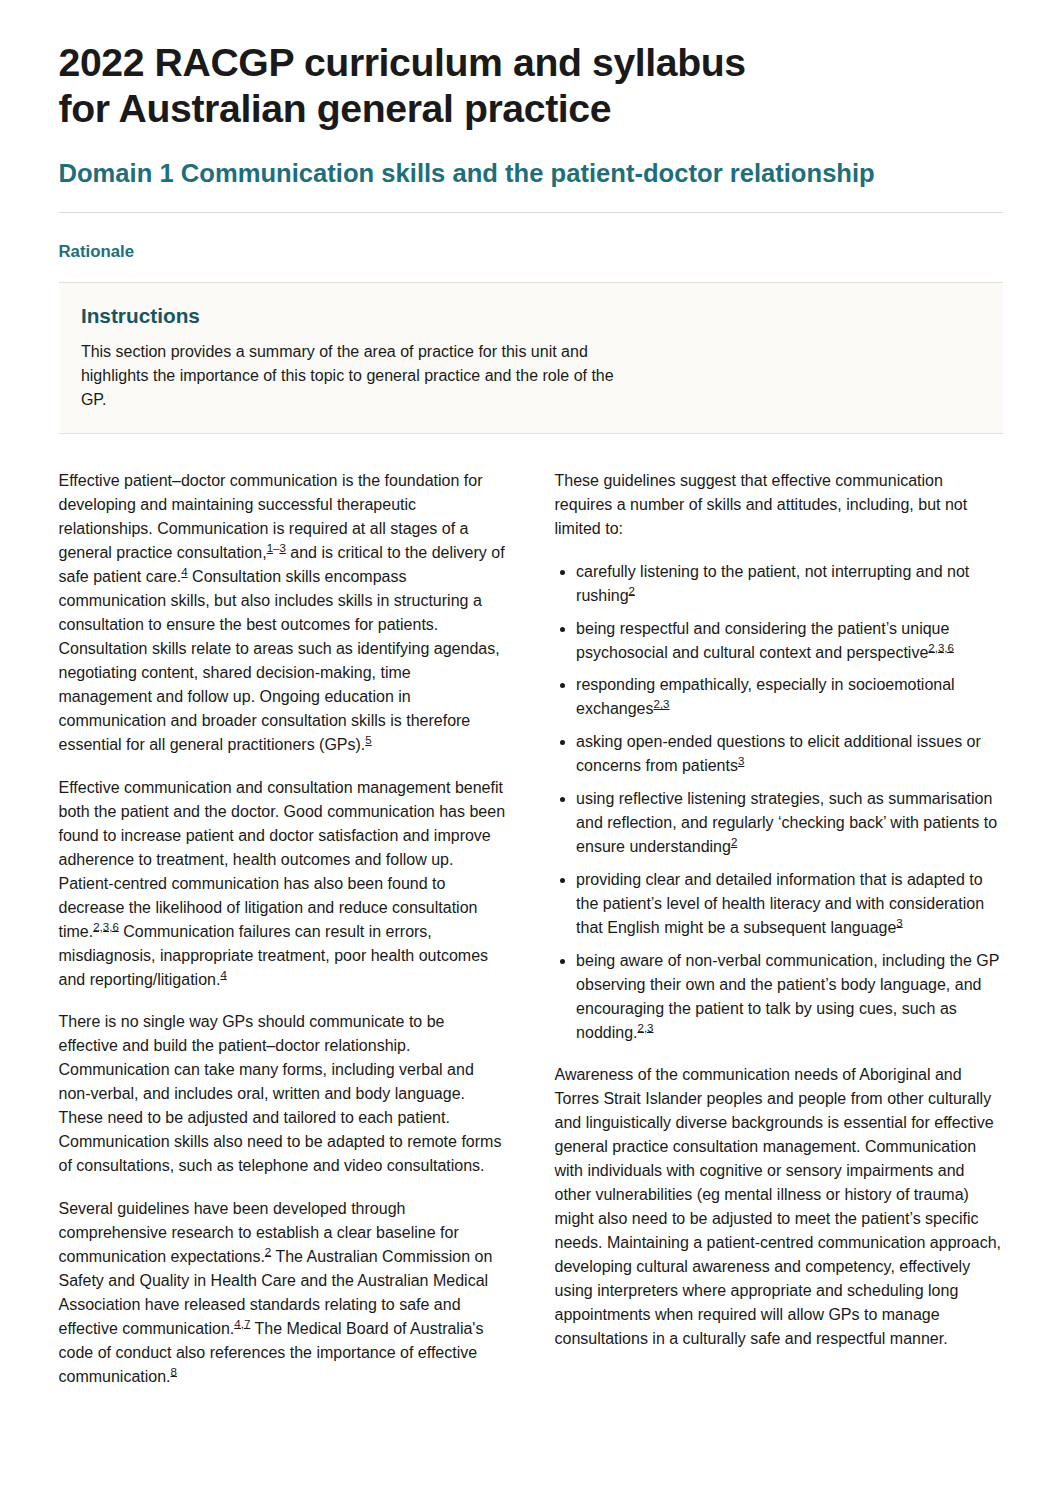2022 RACGP curriculum and syllabus
for Australian general practice
Domain 1 Communication skills and the patient-doctor relationship
Rationale
Instructions
This section provides a summary of the area of practice for this unit and highlights the importance of this topic to general practice and the role of the GP.
Effective patient–doctor communication is the foundation for developing and maintaining successful therapeutic relationships. Communication is required at all stages of a general practice consultation,1–3 and is critical to the delivery of safe patient care.4 Consultation skills encompass communication skills, but also includes skills in structuring a consultation to ensure the best outcomes for patients. Consultation skills relate to areas such as identifying agendas, negotiating content, shared decision-making, time management and follow up. Ongoing education in communication and broader consultation skills is therefore essential for all general practitioners (GPs).5
Effective communication and consultation management benefit both the patient and the doctor. Good communication has been found to increase patient and doctor satisfaction and improve adherence to treatment, health outcomes and follow up. Patient-centred communication has also been found to decrease the likelihood of litigation and reduce consultation time.2,3,6 Communication failures can result in errors, misdiagnosis, inappropriate treatment, poor health outcomes and reporting/litigation.4
There is no single way GPs should communicate to be effective and build the patient–doctor relationship. Communication can take many forms, including verbal and non-verbal, and includes oral, written and body language. These need to be adjusted and tailored to each patient. Communication skills also need to be adapted to remote forms of consultations, such as telephone and video consultations.
Several guidelines have been developed through comprehensive research to establish a clear baseline for communication expectations.2 The Australian Commission on Safety and Quality in Health Care and the Australian Medical Association have released standards relating to safe and effective communication.4,7 The Medical Board of Australia's code of conduct also references the importance of effective communication.8
These guidelines suggest that effective communication requires a number of skills and attitudes, including, but not limited to:
carefully listening to the patient, not interrupting and not rushing2
being respectful and considering the patient’s unique psychosocial and cultural context and perspective2,3,6
responding empathically, especially in socioemotional exchanges2,3
asking open-ended questions to elicit additional issues or concerns from patients3
using reflective listening strategies, such as summarisation and reflection, and regularly ‘checking back’ with patients to ensure understanding2
providing clear and detailed information that is adapted to the patient’s level of health literacy and with consideration that English might be a subsequent language3
being aware of non-verbal communication, including the GP observing their own and the patient’s body language, and encouraging the patient to talk by using cues, such as nodding.2,3
Awareness of the communication needs of Aboriginal and Torres Strait Islander peoples and people from other culturally and linguistically diverse backgrounds is essential for effective general practice consultation management. Communication with individuals with cognitive or sensory impairments and other vulnerabilities (eg mental illness or history of trauma) might also need to be adjusted to meet the patient’s specific needs. Maintaining a patient-centred communication approach, developing cultural awareness and competency, effectively using interpreters where appropriate and scheduling long appointments when required will allow GPs to manage consultations in a culturally safe and respectful manner.